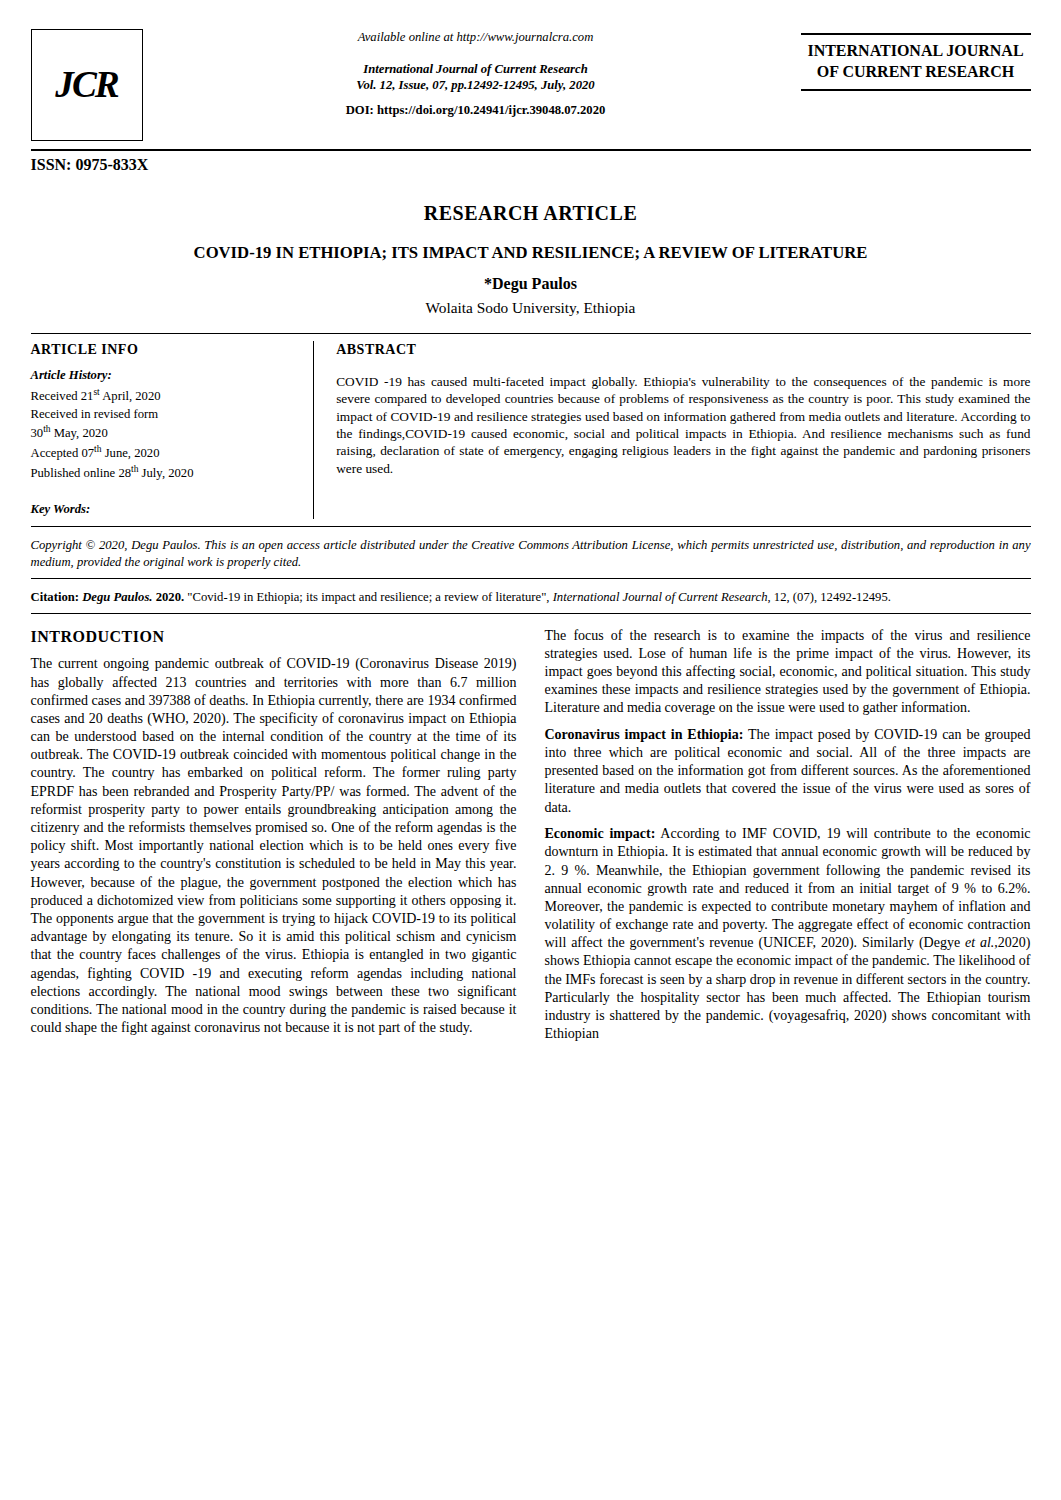JCR
Available online at http://www.journalcra.com
International Journal of Current Research
Vol. 12, Issue, 07, pp.12492-12495, July, 2020
DOI: https://doi.org/10.24941/ijcr.39048.07.2020
INTERNATIONAL JOURNAL
OF CURRENT RESEARCH
ISSN: 0975-833X
RESEARCH ARTICLE
COVID-19 IN ETHIOPIA; ITS IMPACT AND RESILIENCE; A REVIEW OF LITERATURE
*Degu Paulos
Wolaita Sodo University, Ethiopia
ARTICLE INFO
Article History:
Received 21st April, 2020
Received in revised form
30th May, 2020
Accepted 07th June, 2020
Published online 28th July, 2020
Key Words:
ABSTRACT
COVID -19 has caused multi-faceted impact globally. Ethiopia's vulnerability to the consequences of the pandemic is more severe compared to developed countries because of problems of responsiveness as the country is poor. This study examined the impact of COVID-19 and resilience strategies used based on information gathered from media outlets and literature. According to the findings,COVID-19 caused economic, social and political impacts in Ethiopia. And resilience mechanisms such as fund raising, declaration of state of emergency, engaging religious leaders in the fight against the pandemic and pardoning prisoners were used.
Copyright © 2020, Degu Paulos. This is an open access article distributed under the Creative Commons Attribution License, which permits unrestricted use, distribution, and reproduction in any medium, provided the original work is properly cited.
Citation: Degu Paulos. 2020. "Covid-19 in Ethiopia; its impact and resilience; a review of literature", International Journal of Current Research, 12, (07), 12492-12495.
INTRODUCTION
The current ongoing pandemic outbreak of COVID-19 (Coronavirus Disease 2019) has globally affected 213 countries and territories with more than 6.7 million confirmed cases and 397388 of deaths. In Ethiopia currently, there are 1934 confirmed cases and 20 deaths (WHO, 2020). The specificity of coronavirus impact on Ethiopia can be understood based on the internal condition of the country at the time of its outbreak. The COVID-19 outbreak coincided with momentous political change in the country. The country has embarked on political reform. The former ruling party EPRDF has been rebranded and Prosperity Party/PP/ was formed. The advent of the reformist prosperity party to power entails groundbreaking anticipation among the citizenry and the reformists themselves promised so. One of the reform agendas is the policy shift. Most importantly national election which is to be held ones every five years according to the country's constitution is scheduled to be held in May this year. However, because of the plague, the government postponed the election which has produced a dichotomized view from politicians some supporting it others opposing it. The opponents argue that the government is trying to hijack COVID-19 to its political advantage by elongating its tenure. So it is amid this political schism and cynicism that the country faces challenges of the virus. Ethiopia is entangled in two gigantic agendas, fighting COVID -19 and executing reform agendas including national elections accordingly. The national mood swings between these two significant conditions. The national mood in the country during the pandemic is raised because it could shape the fight against coronavirus not because it is not part of the study.
The focus of the research is to examine the impacts of the virus and resilience strategies used. Lose of human life is the prime impact of the virus. However, its impact goes beyond this affecting social, economic, and political situation. This study examines these impacts and resilience strategies used by the government of Ethiopia. Literature and media coverage on the issue were used to gather information.
Coronavirus impact in Ethiopia: The impact posed by COVID-19 can be grouped into three which are political economic and social. All of the three impacts are presented based on the information got from different sources. As the aforementioned literature and media outlets that covered the issue of the virus were used as sores of data.
Economic impact: According to IMF COVID, 19 will contribute to the economic downturn in Ethiopia. It is estimated that annual economic growth will be reduced by 2. 9 %. Meanwhile, the Ethiopian government following the pandemic revised its annual economic growth rate and reduced it from an initial target of 9 % to 6.2%. Moreover, the pandemic is expected to contribute monetary mayhem of inflation and volatility of exchange rate and poverty. The aggregate effect of economic contraction will affect the government's revenue (UNICEF, 2020). Similarly (Degye et al.,2020) shows Ethiopia cannot escape the economic impact of the pandemic. The likelihood of the IMFs forecast is seen by a sharp drop in revenue in different sectors in the country. Particularly the hospitality sector has been much affected. The Ethiopian tourism industry is shattered by the pandemic. (voyagesafriq, 2020) shows concomitant with Ethiopian